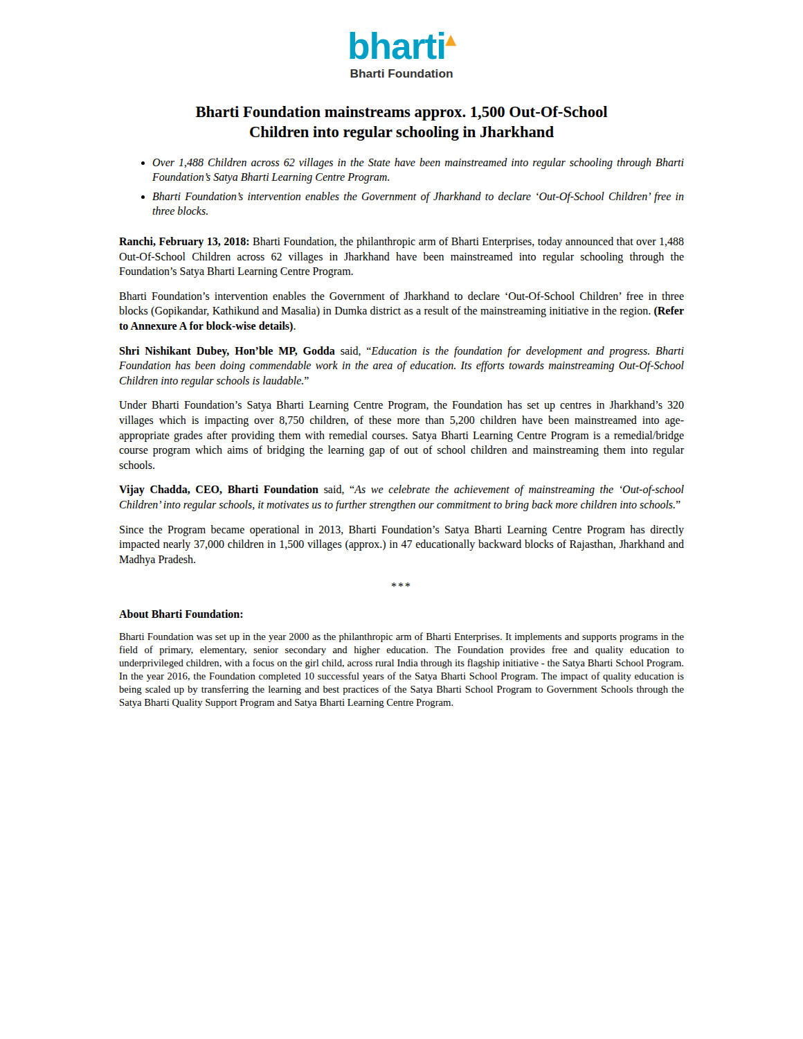bharti▴
Bharti Foundation
Bharti Foundation mainstreams approx. 1,500 Out-Of-School
Children into regular schooling in Jharkhand
Over 1,488 Children across 62 villages in the State have been mainstreamed into regular schooling through Bharti Foundation’s Satya Bharti Learning Centre Program.
Bharti Foundation’s intervention enables the Government of Jharkhand to declare ‘Out-Of-School Children’ free in three blocks.
Ranchi, February 13, 2018: Bharti Foundation, the philanthropic arm of Bharti Enterprises, today announced that over 1,488 Out-Of-School Children across 62 villages in Jharkhand have been mainstreamed into regular schooling through the Foundation’s Satya Bharti Learning Centre Program.
Bharti Foundation’s intervention enables the Government of Jharkhand to declare ‘Out-Of-School Children’ free in three blocks (Gopikandar, Kathikund and Masalia) in Dumka district as a result of the mainstreaming initiative in the region. (Refer to Annexure A for block-wise details).
Shri Nishikant Dubey, Hon’ble MP, Godda said, “Education is the foundation for development and progress. Bharti Foundation has been doing commendable work in the area of education. Its efforts towards mainstreaming Out-Of-School Children into regular schools is laudable.”
Under Bharti Foundation’s Satya Bharti Learning Centre Program, the Foundation has set up centres in Jharkhand’s 320 villages which is impacting over 8,750 children, of these more than 5,200 children have been mainstreamed into age-appropriate grades after providing them with remedial courses. Satya Bharti Learning Centre Program is a remedial/bridge course program which aims of bridging the learning gap of out of school children and mainstreaming them into regular schools.
Vijay Chadda, CEO, Bharti Foundation said, “As we celebrate the achievement of mainstreaming the ‘Out-of-school Children’ into regular schools, it motivates us to further strengthen our commitment to bring back more children into schools.”
Since the Program became operational in 2013, Bharti Foundation’s Satya Bharti Learning Centre Program has directly impacted nearly 37,000 children in 1,500 villages (approx.) in 47 educationally backward blocks of Rajasthan, Jharkhand and Madhya Pradesh.
***
About Bharti Foundation:
Bharti Foundation was set up in the year 2000 as the philanthropic arm of Bharti Enterprises. It implements and supports programs in the field of primary, elementary, senior secondary and higher education. The Foundation provides free and quality education to underprivileged children, with a focus on the girl child, across rural India through its flagship initiative - the Satya Bharti School Program. In the year 2016, the Foundation completed 10 successful years of the Satya Bharti School Program. The impact of quality education is being scaled up by transferring the learning and best practices of the Satya Bharti School Program to Government Schools through the Satya Bharti Quality Support Program and Satya Bharti Learning Centre Program.